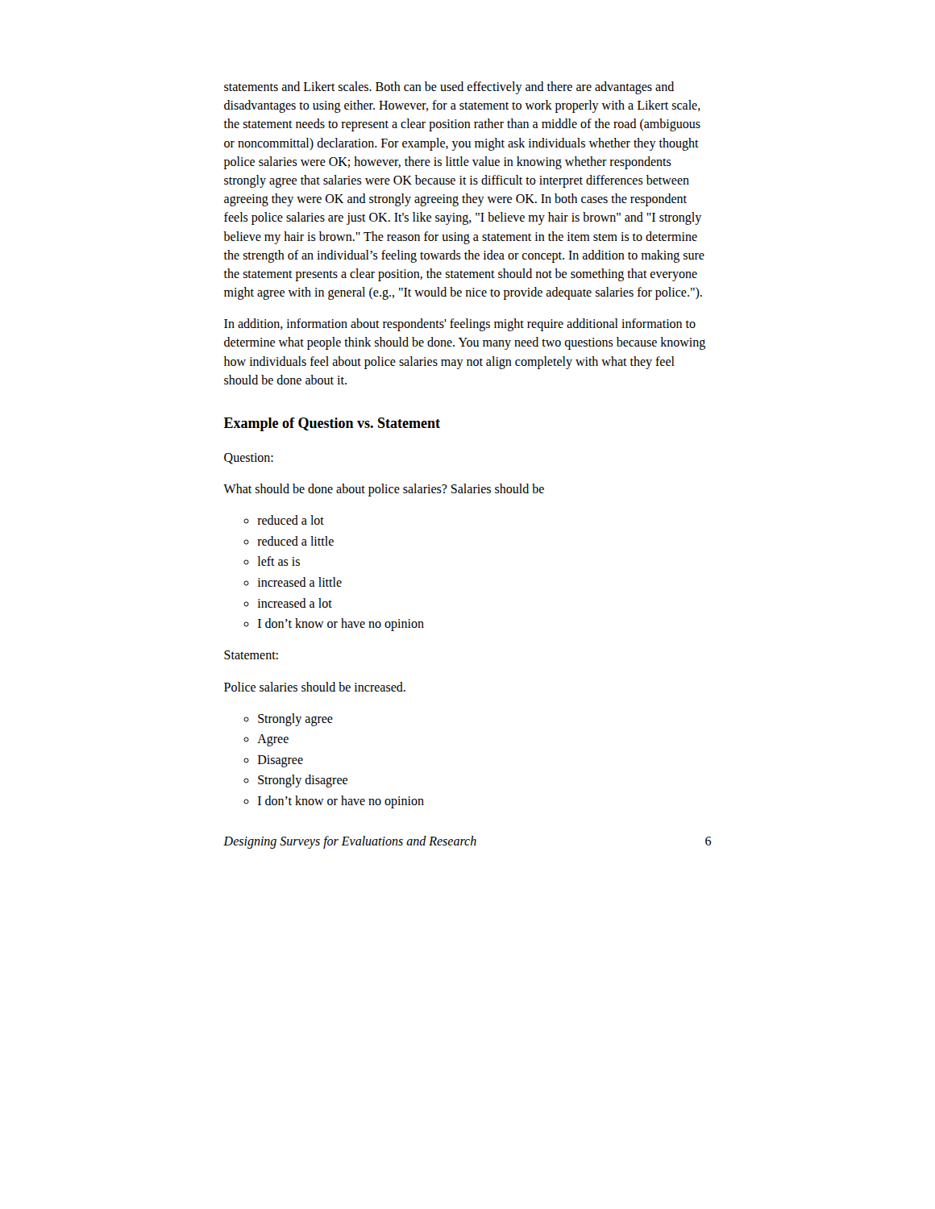statements and Likert scales. Both can be used effectively and there are advantages and disadvantages to using either. However, for a statement to work properly with a Likert scale, the statement needs to represent a clear position rather than a middle of the road (ambiguous or noncommittal) declaration. For example, you might ask individuals whether they thought police salaries were OK; however, there is little value in knowing whether respondents strongly agree that salaries were OK because it is difficult to interpret differences between agreeing they were OK and strongly agreeing they were OK. In both cases the respondent feels police salaries are just OK. It's like saying, "I believe my hair is brown" and "I strongly believe my hair is brown." The reason for using a statement in the item stem is to determine the strength of an individual’s feeling towards the idea or concept. In addition to making sure the statement presents a clear position, the statement should not be something that everyone might agree with in general (e.g., "It would be nice to provide adequate salaries for police.").
In addition, information about respondents' feelings might require additional information to determine what people think should be done. You many need two questions because knowing how individuals feel about police salaries may not align completely with what they feel should be done about it.
Example of Question vs. Statement
Question:
What should be done about police salaries? Salaries should be
reduced a lot
reduced a little
left as is
increased a little
increased a lot
I don’t know or have no opinion
Statement:
Police salaries should be increased.
Strongly agree
Agree
Disagree
Strongly disagree
I don’t know or have no opinion
Designing Surveys for Evaluations and Research 6